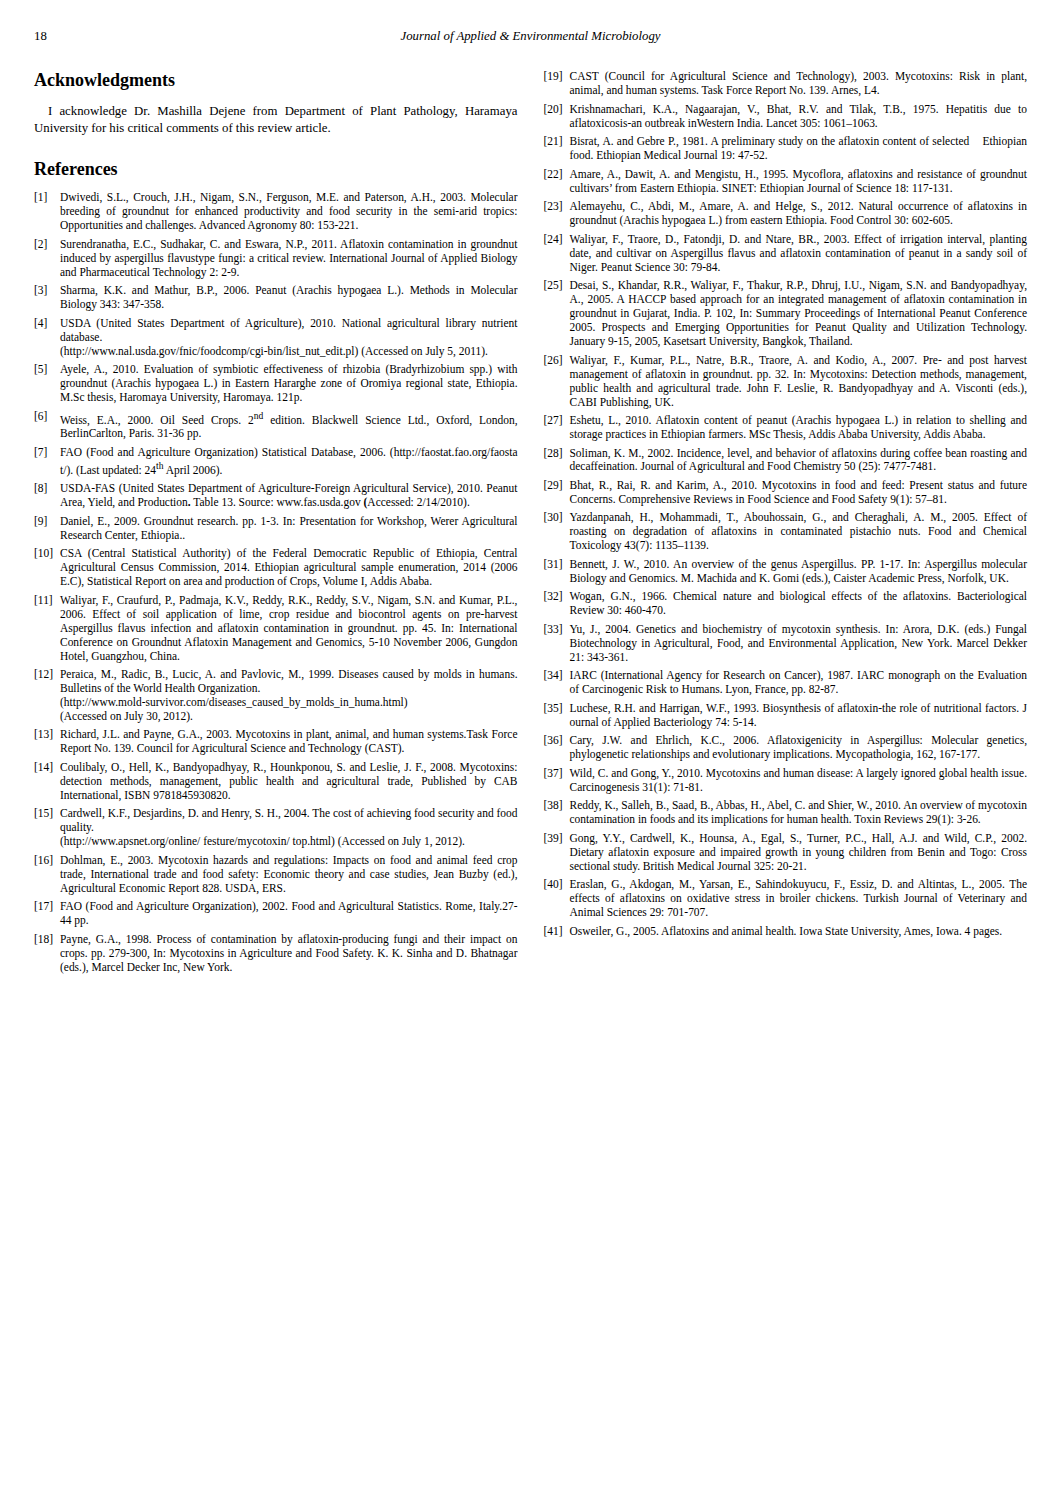18
Journal of Applied & Environmental Microbiology
Acknowledgments
I acknowledge Dr. Mashilla Dejene from Department of Plant Pathology, Haramaya University for his critical comments of this review article.
References
Dwivedi, S.L., Crouch, J.H., Nigam, S.N., Ferguson, M.E. and Paterson, A.H., 2003. Molecular breeding of groundnut for enhanced productivity and food security in the semi-arid tropics: Opportunities and challenges. Advanced Agronomy 80: 153-221.
Surendranatha, E.C., Sudhakar, C. and Eswara, N.P., 2011. Aflatoxin contamination in groundnut induced by aspergillus flavustype fungi: a critical review. International Journal of Applied Biology and Pharmaceutical Technology 2: 2-9.
Sharma, K.K. and Mathur, B.P., 2006. Peanut (Arachis hypogaea L.). Methods in Molecular Biology 343: 347-358.
USDA (United States Department of Agriculture), 2010. National agricultural library nutrient database.
(http://www.nal.usda.gov/fnic/foodcomp/cgi-bin/list_nut_edit.pl) (Accessed on July 5, 2011).
Ayele, A., 2010. Evaluation of symbiotic effectiveness of rhizobia (Bradyrhizobium spp.) with groundnut (Arachis hypogaea L.) in Eastern Hararghe zone of Oromiya regional state, Ethiopia. M.Sc thesis, Haromaya University, Haromaya. 121p.
Weiss, E.A., 2000. Oil Seed Crops. 2nd edition. Blackwell Science Ltd., Oxford, London, BerlinCarlton, Paris. 31-36 pp.
FAO (Food and Agriculture Organization) Statistical Database, 2006. (http://faostat.fao.org/faostat/). (Last updated: 24th April 2006).
USDA-FAS (United States Department of Agriculture-Foreign Agricultural Service), 2010. Peanut Area, Yield, and Production. Table 13. Source: www.fas.usda.gov (Accessed: 2/14/2010).
Daniel, E., 2009. Groundnut research. pp. 1-3. In: Presentation for Workshop, Werer Agricultural Research Center, Ethiopia..
CSA (Central Statistical Authority) of the Federal Democratic Republic of Ethiopia, Central Agricultural Census Commission, 2014. Ethiopian agricultural sample enumeration, 2014 (2006 E.C), Statistical Report on area and production of Crops, Volume I, Addis Ababa.
Waliyar, F., Craufurd, P., Padmaja, K.V., Reddy, R.K., Reddy, S.V., Nigam, S.N. and Kumar, P.L., 2006. Effect of soil application of lime, crop residue and biocontrol agents on pre-harvest Aspergillus flavus infection and aflatoxin contamination in groundnut. pp. 45. In: International Conference on Groundnut Aflatoxin Management and Genomics, 5-10 November 2006, Gungdon Hotel, Guangzhou, China.
Peraica, M., Radic, B., Lucic, A. and Pavlovic, M., 1999. Diseases caused by molds in humans. Bulletins of the World Health Organization.
(http://www.mold-survivor.com/diseases_caused_by_molds_in_huma.html)
(Accessed on July 30, 2012).
Richard, J.L. and Payne, G.A., 2003. Mycotoxins in plant, animal, and human systems.Task Force Report No. 139. Council for Agricultural Science and Technology (CAST).
Coulibaly, O., Hell, K., Bandyopadhyay, R., Hounkponou, S. and Leslie, J. F., 2008. Mycotoxins: detection methods, management, public health and agricultural trade, Published by CAB International, ISBN 9781845930820.
Cardwell, K.F., Desjardins, D. and Henry, S. H., 2004. The cost of achieving food security and food quality.
(http://www.apsnet.org/online/ festure/mycotoxin/ top.html) (Accessed on July 1, 2012).
Dohlman, E., 2003. Mycotoxin hazards and regulations: Impacts on food and animal feed crop trade, International trade and food safety: Economic theory and case studies, Jean Buzby (ed.), Agricultural Economic Report 828. USDA, ERS.
FAO (Food and Agriculture Organization), 2002. Food and Agricultural Statistics. Rome, Italy.27-44 pp.
Payne, G.A., 1998. Process of contamination by aflatoxin-producing fungi and their impact on crops. pp. 279-300, In: Mycotoxins in Agriculture and Food Safety. K. K. Sinha and D. Bhatnagar (eds.), Marcel Decker Inc, New York.
CAST (Council for Agricultural Science and Technology), 2003. Mycotoxins: Risk in plant, animal, and human systems. Task Force Report No. 139. Arnes, L4.
Krishnamachari, K.A., Nagaarajan, V., Bhat, R.V. and Tilak, T.B., 1975. Hepatitis due to aflatoxicosis-an outbreak inWestern India. Lancet 305: 1061–1063.
Bisrat, A. and Gebre P., 1981. A preliminary study on the aflatoxin content of selected Ethiopian food. Ethiopian Medical Journal 19: 47-52.
Amare, A., Dawit, A. and Mengistu, H., 1995. Mycoflora, aflatoxins and resistance of groundnut cultivars’ from Eastern Ethiopia. SINET: Ethiopian Journal of Science 18: 117-131.
Alemayehu, C., Abdi, M., Amare, A. and Helge, S., 2012. Natural occurrence of aflatoxins in groundnut (Arachis hypogaea L.) from eastern Ethiopia. Food Control 30: 602-605.
Waliyar, F., Traore, D., Fatondji, D. and Ntare, BR., 2003. Effect of irrigation interval, planting date, and cultivar on Aspergillus flavus and aflatoxin contamination of peanut in a sandy soil of Niger. Peanut Science 30: 79-84.
Desai, S., Khandar, R.R., Waliyar, F., Thakur, R.P., Dhruj, I.U., Nigam, S.N. and Bandyopadhyay, A., 2005. A HACCP based approach for an integrated management of aflatoxin contamination in groundnut in Gujarat, India. P. 102, In: Summary Proceedings of International Peanut Conference 2005. Prospects and Emerging Opportunities for Peanut Quality and Utilization Technology. January 9-15, 2005, Kasetsart University, Bangkok, Thailand.
Waliyar, F., Kumar, P.L., Natre, B.R., Traore, A. and Kodio, A., 2007. Pre- and post harvest management of aflatoxin in groundnut. pp. 32. In: Mycotoxins: Detection methods, management, public health and agricultural trade. John F. Leslie, R. Bandyopadhyay and A. Visconti (eds.), CABI Publishing, UK.
Eshetu, L., 2010. Aflatoxin content of peanut (Arachis hypogaea L.) in relation to shelling and storage practices in Ethiopian farmers. MSc Thesis, Addis Ababa University, Addis Ababa.
Soliman, K. M., 2002. Incidence, level, and behavior of aflatoxins during coffee bean roasting and decaffeination. Journal of Agricultural and Food Chemistry 50 (25): 7477-7481.
Bhat, R., Rai, R. and Karim, A., 2010. Mycotoxins in food and feed: Present status and future Concerns. Comprehensive Reviews in Food Science and Food Safety 9(1): 57–81.
Yazdanpanah, H., Mohammadi, T., Abouhossain, G., and Cheraghali, A. M., 2005. Effect of roasting on degradation of aflatoxins in contaminated pistachio nuts. Food and Chemical Toxicology 43(7): 1135–1139.
Bennett, J. W., 2010. An overview of the genus Aspergillus. PP. 1-17. In: Aspergillus molecular Biology and Genomics. M. Machida and K. Gomi (eds.), Caister Academic Press, Norfolk, UK.
Wogan, G.N., 1966. Chemical nature and biological effects of the aflatoxins. Bacteriological Review 30: 460-470.
Yu, J., 2004. Genetics and biochemistry of mycotoxin synthesis. In: Arora, D.K. (eds.) Fungal Biotechnology in Agricultural, Food, and Environmental Application, New York. Marcel Dekker 21: 343-361.
IARC (International Agency for Research on Cancer), 1987. IARC monograph on the Evaluation of Carcinogenic Risk to Humans. Lyon, France, pp. 82-87.
Luchese, R.H. and Harrigan, W.F., 1993. Biosynthesis of aflatoxin-the role of nutritional factors. J ournal of Applied Bacteriology 74: 5-14.
Cary, J.W. and Ehrlich, K.C., 2006. Aflatoxigenicity in Aspergillus: Molecular genetics, phylogenetic relationships and evolutionary implications. Mycopathologia, 162, 167-177.
Wild, C. and Gong, Y., 2010. Mycotoxins and human disease: A largely ignored global health issue. Carcinogenesis 31(1): 71-81.
Reddy, K., Salleh, B., Saad, B., Abbas, H., Abel, C. and Shier, W., 2010. An overview of mycotoxin contamination in foods and its implications for human health. Toxin Reviews 29(1): 3-26.
Gong, Y.Y., Cardwell, K., Hounsa, A., Egal, S., Turner, P.C., Hall, A.J. and Wild, C.P., 2002. Dietary aflatoxin exposure and impaired growth in young children from Benin and Togo: Cross sectional study. British Medical Journal 325: 20-21.
Eraslan, G., Akdogan, M., Yarsan, E., Sahindokuyucu, F., Essiz, D. and Altintas, L., 2005. The effects of aflatoxins on oxidative stress in broiler chickens. Turkish Journal of Veterinary and Animal Sciences 29: 701-707.
Osweiler, G., 2005. Aflatoxins and animal health. Iowa State University, Ames, Iowa. 4 pages.